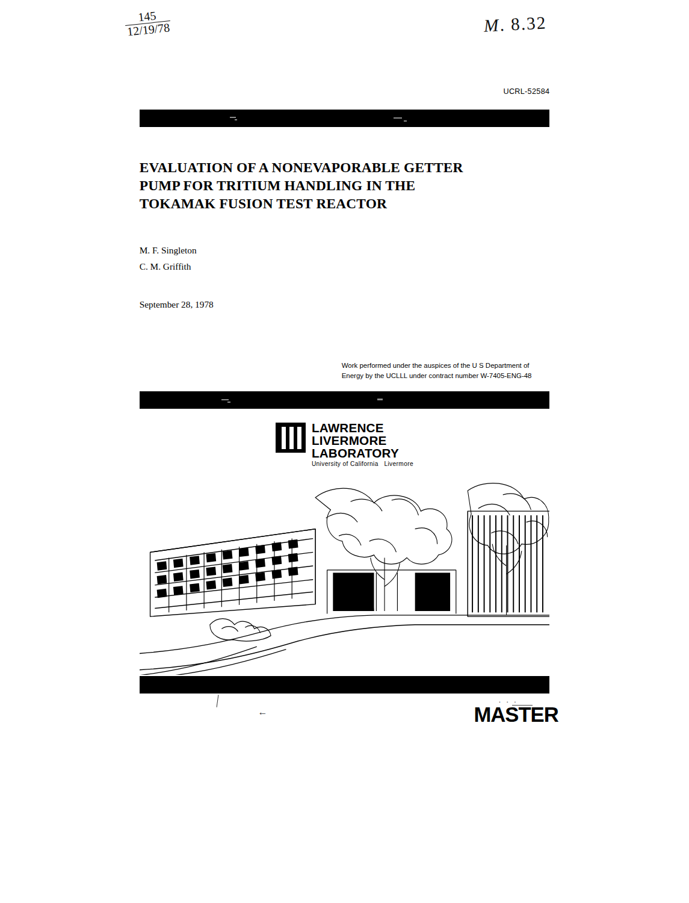14512/19/78
M. 8.32
UCRL-52584
EVALUATION OF A NONEVAPORABLE GETTER
PUMP FOR TRITIUM HANDLING IN THE
TOKAMAK FUSION TEST REACTOR
M. F. Singleton
C. M. Griffith
September 28, 1978
Work performed under the auspices of the U S Department of Energy by the UCLLL under contract number W-7405-ENG-48
LAWRENCE
LIVERMORE
LABORATORY University of California Livermore
MASTER
← . . .